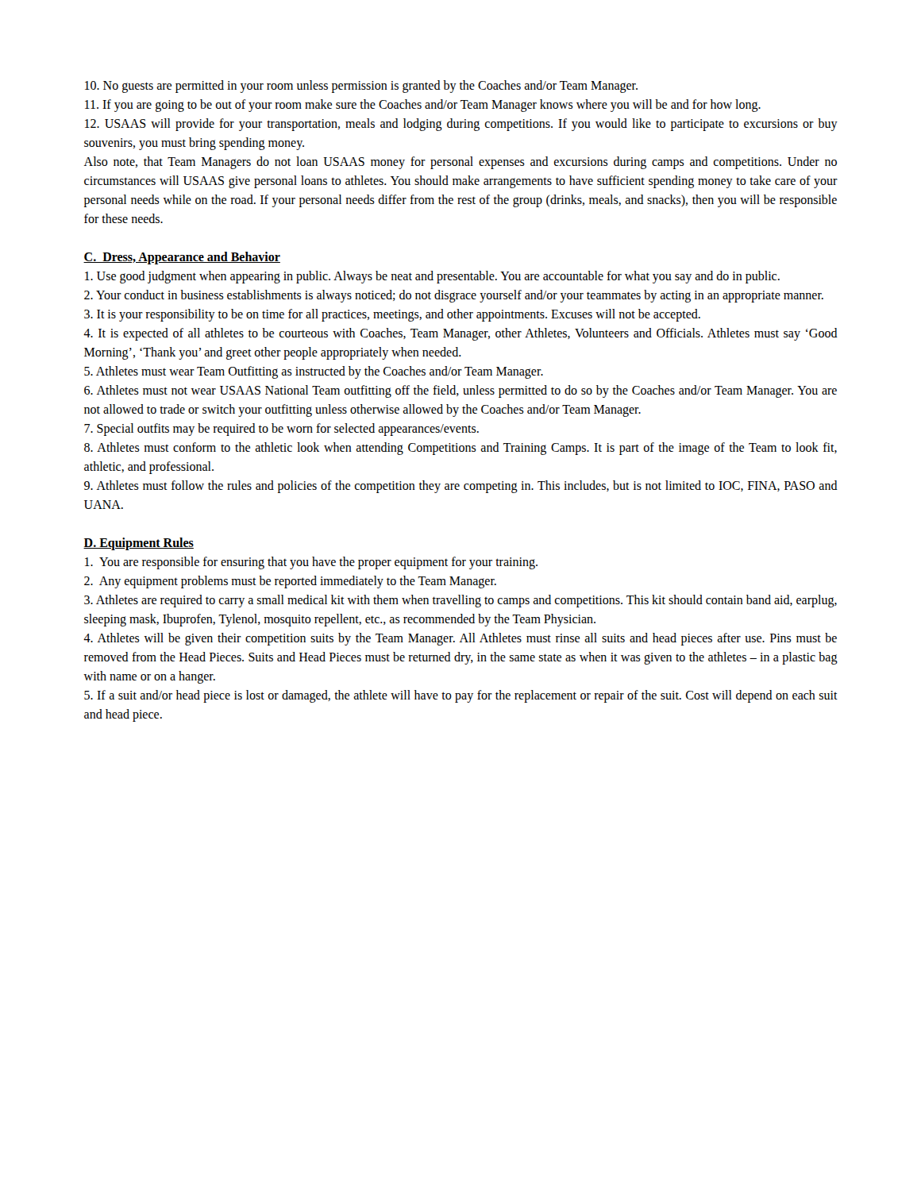10. No guests are permitted in your room unless permission is granted by the Coaches and/or Team Manager.
11. If you are going to be out of your room make sure the Coaches and/or Team Manager knows where you will be and for how long.
12. USAAS will provide for your transportation, meals and lodging during competitions. If you would like to participate to excursions or buy souvenirs, you must bring spending money.
Also note, that Team Managers do not loan USAAS money for personal expenses and excursions during camps and competitions. Under no circumstances will USAAS give personal loans to athletes. You should make arrangements to have sufficient spending money to take care of your personal needs while on the road. If your personal needs differ from the rest of the group (drinks, meals, and snacks), then you will be responsible for these needs.
C. Dress, Appearance and Behavior
1. Use good judgment when appearing in public. Always be neat and presentable. You are accountable for what you say and do in public.
2. Your conduct in business establishments is always noticed; do not disgrace yourself and/or your teammates by acting in an appropriate manner.
3. It is your responsibility to be on time for all practices, meetings, and other appointments. Excuses will not be accepted.
4. It is expected of all athletes to be courteous with Coaches, Team Manager, other Athletes, Volunteers and Officials. Athletes must say ‘Good Morning’, ‘Thank you’ and greet other people appropriately when needed.
5. Athletes must wear Team Outfitting as instructed by the Coaches and/or Team Manager.
6. Athletes must not wear USAAS National Team outfitting off the field, unless permitted to do so by the Coaches and/or Team Manager. You are not allowed to trade or switch your outfitting unless otherwise allowed by the Coaches and/or Team Manager.
7. Special outfits may be required to be worn for selected appearances/events.
8. Athletes must conform to the athletic look when attending Competitions and Training Camps. It is part of the image of the Team to look fit, athletic, and professional.
9. Athletes must follow the rules and policies of the competition they are competing in. This includes, but is not limited to IOC, FINA, PASO and UANA.
D. Equipment Rules
1. You are responsible for ensuring that you have the proper equipment for your training.
2. Any equipment problems must be reported immediately to the Team Manager.
3. Athletes are required to carry a small medical kit with them when travelling to camps and competitions. This kit should contain band aid, earplug, sleeping mask, Ibuprofen, Tylenol, mosquito repellent, etc., as recommended by the Team Physician.
4. Athletes will be given their competition suits by the Team Manager. All Athletes must rinse all suits and head pieces after use. Pins must be removed from the Head Pieces. Suits and Head Pieces must be returned dry, in the same state as when it was given to the athletes – in a plastic bag with name or on a hanger.
5. If a suit and/or head piece is lost or damaged, the athlete will have to pay for the replacement or repair of the suit. Cost will depend on each suit and head piece.